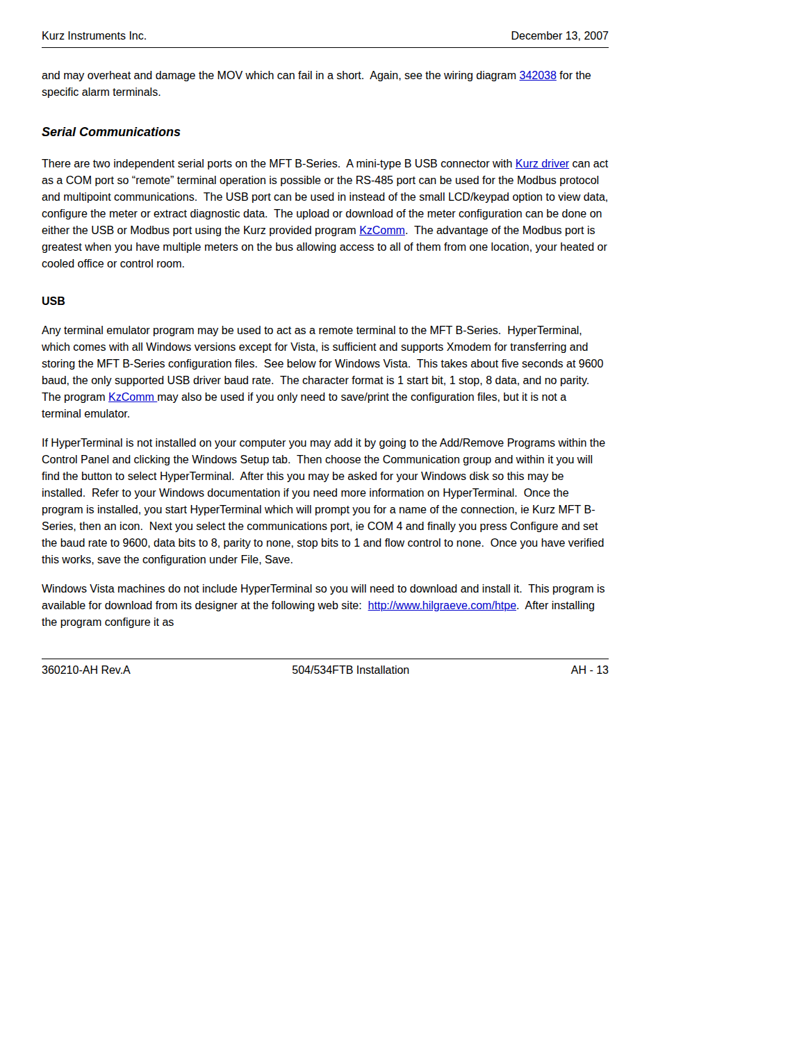Kurz Instruments Inc. December 13, 2007
and may overheat and damage the MOV which can fail in a short. Again, see the wiring diagram 342038 for the specific alarm terminals.
Serial Communications
There are two independent serial ports on the MFT B-Series. A mini-type B USB connector with Kurz driver can act as a COM port so “remote” terminal operation is possible or the RS-485 port can be used for the Modbus protocol and multipoint communications. The USB port can be used in instead of the small LCD/keypad option to view data, configure the meter or extract diagnostic data. The upload or download of the meter configuration can be done on either the USB or Modbus port using the Kurz provided program KzComm. The advantage of the Modbus port is greatest when you have multiple meters on the bus allowing access to all of them from one location, your heated or cooled office or control room.
USB
Any terminal emulator program may be used to act as a remote terminal to the MFT B-Series. HyperTerminal, which comes with all Windows versions except for Vista, is sufficient and supports Xmodem for transferring and storing the MFT B-Series configuration files. See below for Windows Vista. This takes about five seconds at 9600 baud, the only supported USB driver baud rate. The character format is 1 start bit, 1 stop, 8 data, and no parity. The program KzComm may also be used if you only need to save/print the configuration files, but it is not a terminal emulator.
If HyperTerminal is not installed on your computer you may add it by going to the Add/Remove Programs within the Control Panel and clicking the Windows Setup tab. Then choose the Communication group and within it you will find the button to select HyperTerminal. After this you may be asked for your Windows disk so this may be installed. Refer to your Windows documentation if you need more information on HyperTerminal. Once the program is installed, you start HyperTerminal which will prompt you for a name of the connection, ie Kurz MFT B-Series, then an icon. Next you select the communications port, ie COM 4 and finally you press Configure and set the baud rate to 9600, data bits to 8, parity to none, stop bits to 1 and flow control to none. Once you have verified this works, save the configuration under File, Save.
Windows Vista machines do not include HyperTerminal so you will need to download and install it. This program is available for download from its designer at the following web site: http://www.hilgraeve.com/htpe. After installing the program configure it as
360210-AH Rev.A 504/534FTB Installation AH - 13